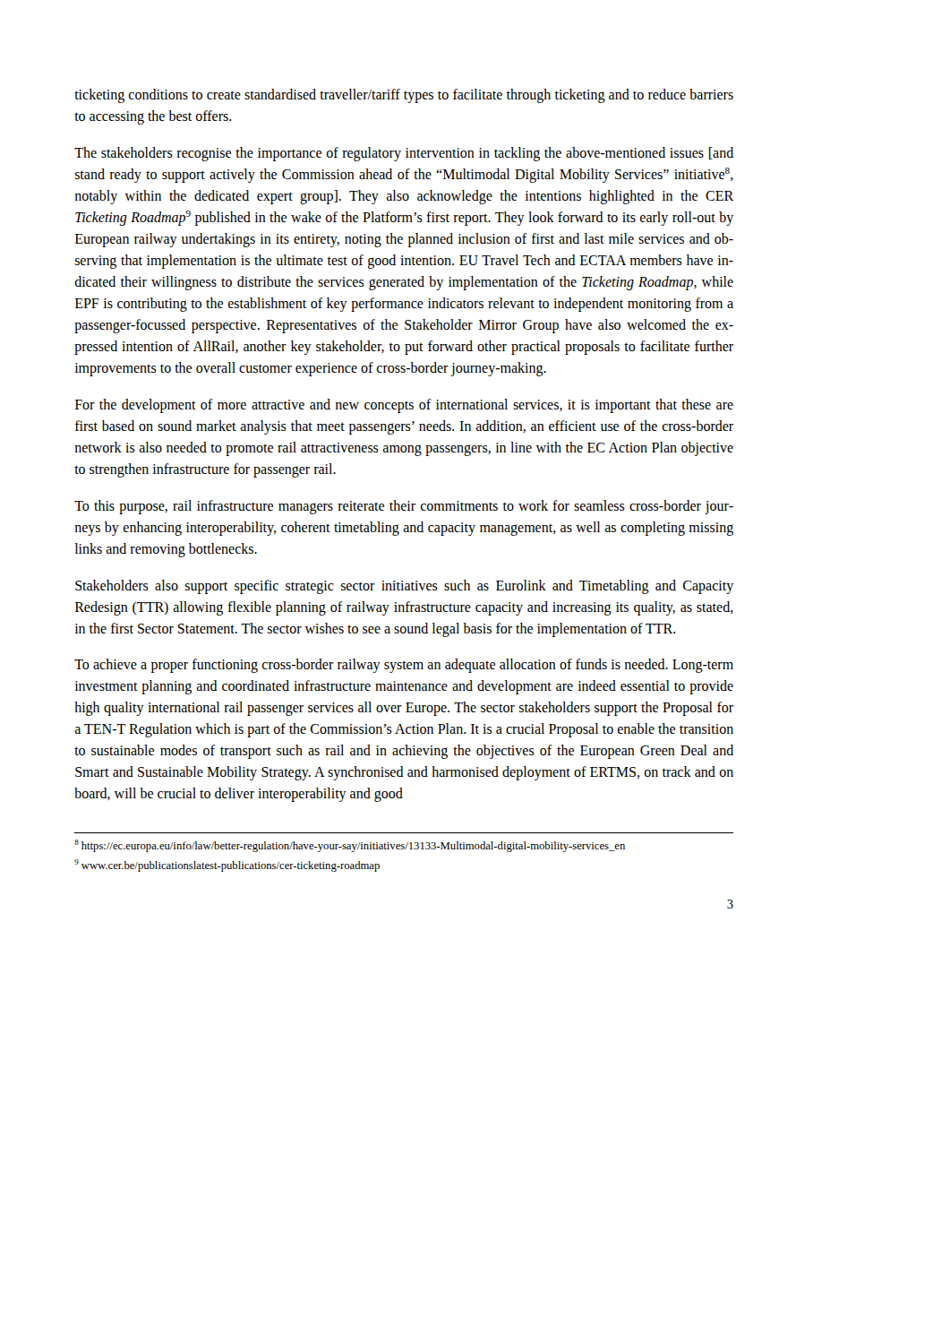ticketing conditions to create standardised traveller/tariff types to facilitate through ticketing and to reduce barriers to accessing the best offers.
The stakeholders recognise the importance of regulatory intervention in tackling the above-mentioned issues [and stand ready to support actively the Commission ahead of the “Multimodal Digital Mobility Services” initiative8, notably within the dedicated expert group]. They also acknowledge the intentions highlighted in the CER Ticketing Roadmap9 published in the wake of the Platform’s first report. They look forward to its early roll-out by European railway undertakings in its entirety, noting the planned inclusion of first and last mile services and observing that implementation is the ultimate test of good intention. EU Travel Tech and ECTAA members have indicated their willingness to distribute the services generated by implementation of the Ticketing Roadmap, while EPF is contributing to the establishment of key performance indicators relevant to independent monitoring from a passenger-focussed perspective. Representatives of the Stakeholder Mirror Group have also welcomed the expressed intention of AllRail, another key stakeholder, to put forward other practical proposals to facilitate further improvements to the overall customer experience of cross-border journey-making.
For the development of more attractive and new concepts of international services, it is important that these are first based on sound market analysis that meet passengers’ needs. In addition, an efficient use of the cross-border network is also needed to promote rail attractiveness among passengers, in line with the EC Action Plan objective to strengthen infrastructure for passenger rail.
To this purpose, rail infrastructure managers reiterate their commitments to work for seamless cross-border journeys by enhancing interoperability, coherent timetabling and capacity management, as well as completing missing links and removing bottlenecks.
Stakeholders also support specific strategic sector initiatives such as Eurolink and Timetabling and Capacity Redesign (TTR) allowing flexible planning of railway infrastructure capacity and increasing its quality, as stated, in the first Sector Statement. The sector wishes to see a sound legal basis for the implementation of TTR.
To achieve a proper functioning cross-border railway system an adequate allocation of funds is needed. Long-term investment planning and coordinated infrastructure maintenance and development are indeed essential to provide high quality international rail passenger services all over Europe. The sector stakeholders support the Proposal for a TEN-T Regulation which is part of the Commission’s Action Plan. It is a crucial Proposal to enable the transition to sustainable modes of transport such as rail and in achieving the objectives of the European Green Deal and Smart and Sustainable Mobility Strategy. A synchronised and harmonised deployment of ERTMS, on track and on board, will be crucial to deliver interoperability and good
8 https://ec.europa.eu/info/law/better-regulation/have-your-say/initiatives/13133-Multimodal-digital-mobility-services_en
9 www.cer.be/publicationslatest-publications/cer-ticketing-roadmap
3